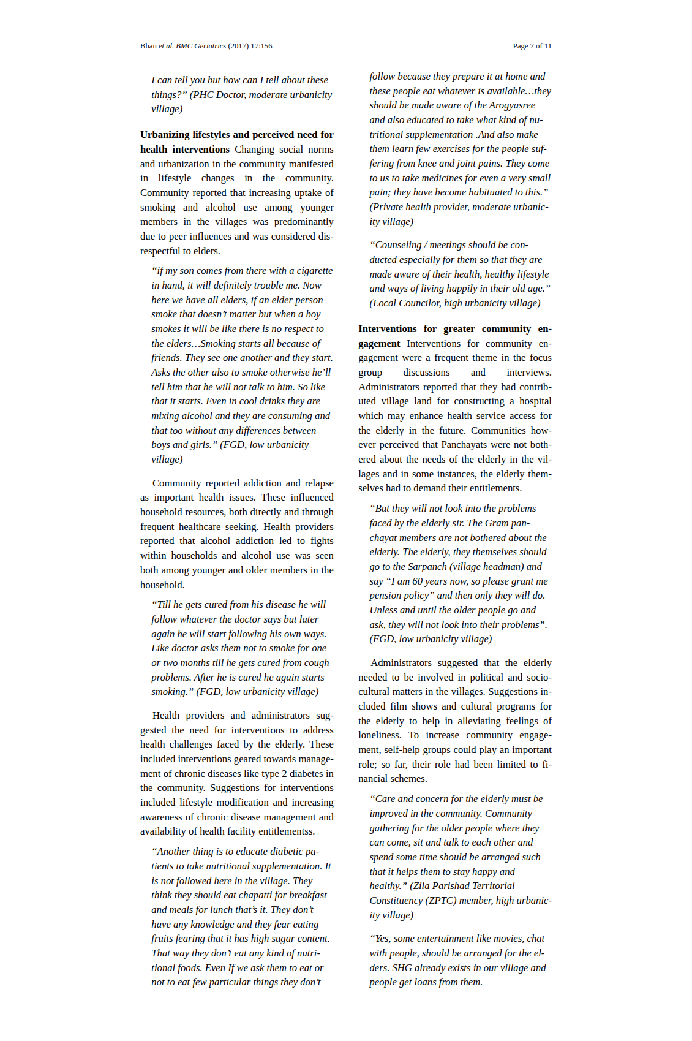Bhan et al. BMC Geriatrics (2017) 17:156
Page 7 of 11
I can tell you but how can I tell about these things?” (PHC Doctor, moderate urbanicity village)
Urbanizing lifestyles and perceived need for health interventions Changing social norms and urbanization in the community manifested in lifestyle changes in the community. Community reported that increasing uptake of smoking and alcohol use among younger members in the villages was predominantly due to peer influences and was considered disrespectful to elders.
“if my son comes from there with a cigarette in hand, it will definitely trouble me. Now here we have all elders, if an elder person smoke that doesn’t matter but when a boy smokes it will be like there is no respect to the elders…Smoking starts all because of friends. They see one another and they start. Asks the other also to smoke otherwise he’ll tell him that he will not talk to him. So like that it starts. Even in cool drinks they are mixing alcohol and they are consuming and that too without any differences between boys and girls.” (FGD, low urbanicity village)
Community reported addiction and relapse as important health issues. These influenced household resources, both directly and through frequent healthcare seeking. Health providers reported that alcohol addiction led to fights within households and alcohol use was seen both among younger and older members in the household.
“Till he gets cured from his disease he will follow whatever the doctor says but later again he will start following his own ways. Like doctor asks them not to smoke for one or two months till he gets cured from cough problems. After he is cured he again starts smoking.” (FGD, low urbanicity village)
Health providers and administrators suggested the need for interventions to address health challenges faced by the elderly. These included interventions geared towards management of chronic diseases like type 2 diabetes in the community. Suggestions for interventions included lifestyle modification and increasing awareness of chronic disease management and availability of health facility entitlementss.
“Another thing is to educate diabetic patients to take nutritional supplementation. It is not followed here in the village. They think they should eat chapatti for breakfast and meals for lunch that’s it. They don’t have any knowledge and they fear eating fruits fearing that it has high sugar content. That way they don’t eat any kind of nutritional foods. Even If we ask them to eat or not to eat few particular things they don’t follow because they prepare it at home and these people eat whatever is available…they should be made aware of the Arogyasree and also educated to take what kind of nutritional supplementation .And also make them learn few exercises for the people suffering from knee and joint pains. They come to us to take medicines for even a very small pain; they have become habituated to this.” (Private health provider, moderate urbanicity village)
“Counseling / meetings should be conducted especially for them so that they are made aware of their health, healthy lifestyle and ways of living happily in their old age.” (Local Councilor, high urbanicity village)
Interventions for greater community engagement Interventions for community engagement were a frequent theme in the focus group discussions and interviews. Administrators reported that they had contributed village land for constructing a hospital which may enhance health service access for the elderly in the future. Communities however perceived that Panchayats were not bothered about the needs of the elderly in the villages and in some instances, the elderly themselves had to demand their entitlements.
“But they will not look into the problems faced by the elderly sir. The Gram panchayat members are not bothered about the elderly. The elderly, they themselves should go to the Sarpanch (village headman) and say “I am 60 years now, so please grant me pension policy” and then only they will do. Unless and until the older people go and ask, they will not look into their problems”. (FGD, low urbanicity village)
Administrators suggested that the elderly needed to be involved in political and sociocultural matters in the villages. Suggestions included film shows and cultural programs for the elderly to help in alleviating feelings of loneliness. To increase community engagement, self-help groups could play an important role; so far, their role had been limited to financial schemes.
“Care and concern for the elderly must be improved in the community. Community gathering for the older people where they can come, sit and talk to each other and spend some time should be arranged such that it helps them to stay happy and healthy.” (Zila Parishad Territorial Constituency (ZPTC) member, high urbanicity village)
“Yes, some entertainment like movies, chat with people, should be arranged for the elders. SHG already exists in our village and people get loans from them.